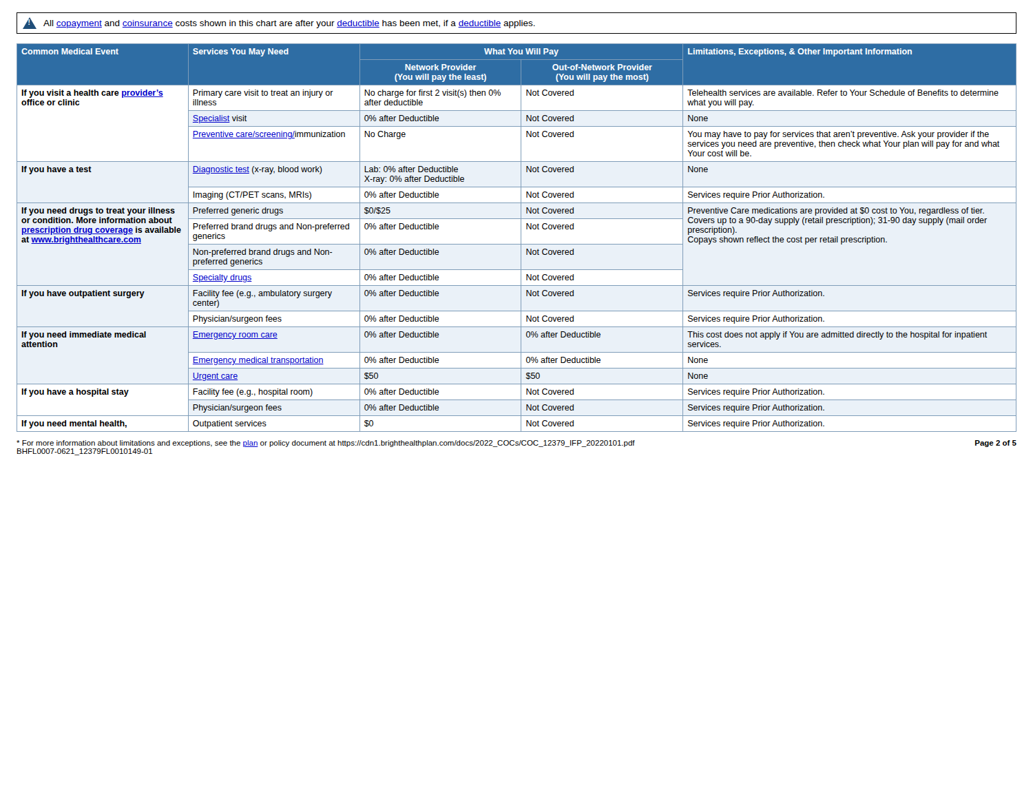All copayment and coinsurance costs shown in this chart are after your deductible has been met, if a deductible applies.
| Common Medical Event | Services You May Need | What You Will Pay | Limitations, Exceptions, & Other Important Information |
| --- | --- | --- | --- |
| Network Provider (You will pay the least) | Out-of-Network Provider (You will pay the most) |
| If you visit a health care provider’s office or clinic | Primary care visit to treat an injury or illness | No charge for first 2 visit(s) then 0% after deductible | Not Covered | Telehealth services are available. Refer to Your Schedule of Benefits to determine what you will pay. |
| Specialist visit | 0% after Deductible | Not Covered | None |
| Preventive care/screening/ immunization | No Charge | Not Covered | You may have to pay for services that aren’t preventive. Ask your provider if the services you need are preventive, then check what Your plan will pay for and what Your cost will be. |
| If you have a test | Diagnostic test (x-ray, blood work) | Lab: 0% after Deductible X-ray: 0% after Deductible | Not Covered | None |
| Imaging (CT/PET scans, MRIs) | 0% after Deductible | Not Covered | Services require Prior Authorization. |
| If you need drugs to treat your illness or condition. More information about prescription drug coverage is available at www.brighthealthcare.com | Preferred generic drugs | $0/$25 | Not Covered | Preventive Care medications are provided at $0 cost to You, regardless of tier. Covers up to a 90-day supply (retail prescription); 31-90 day supply (mail order prescription). Copays shown reflect the cost per retail prescription. |
| Preferred brand drugs and Non-preferred generics | 0% after Deductible | Not Covered |
| Non-preferred brand drugs and Non-preferred generics | 0% after Deductible | Not Covered |
| Specialty drugs | 0% after Deductible | Not Covered |
| If you have outpatient surgery | Facility fee (e.g., ambulatory surgery center) | 0% after Deductible | Not Covered | Services require Prior Authorization. |
| Physician/surgeon fees | 0% after Deductible | Not Covered | Services require Prior Authorization. |
| If you need immediate medical attention | Emergency room care | 0% after Deductible | 0% after Deductible | This cost does not apply if You are admitted directly to the hospital for inpatient services. |
| Emergency medical transportation | 0% after Deductible | 0% after Deductible | None |
| Urgent care | $50 | $50 | None |
| If you have a hospital stay | Facility fee (e.g., hospital room) | 0% after Deductible | Not Covered | Services require Prior Authorization. |
| Physician/surgeon fees | 0% after Deductible | Not Covered | Services require Prior Authorization. |
| If you need mental health, | Outpatient services | $0 | Not Covered | Services require Prior Authorization. |
* For more information about limitations and exceptions, see the plan or policy document at https://cdn1.brighthealthplan.com/docs/2022_COCs/COC_12379_IFP_20220101.pdf BHFL0007-0621_12379FL0010149-01
Page 2 of 5